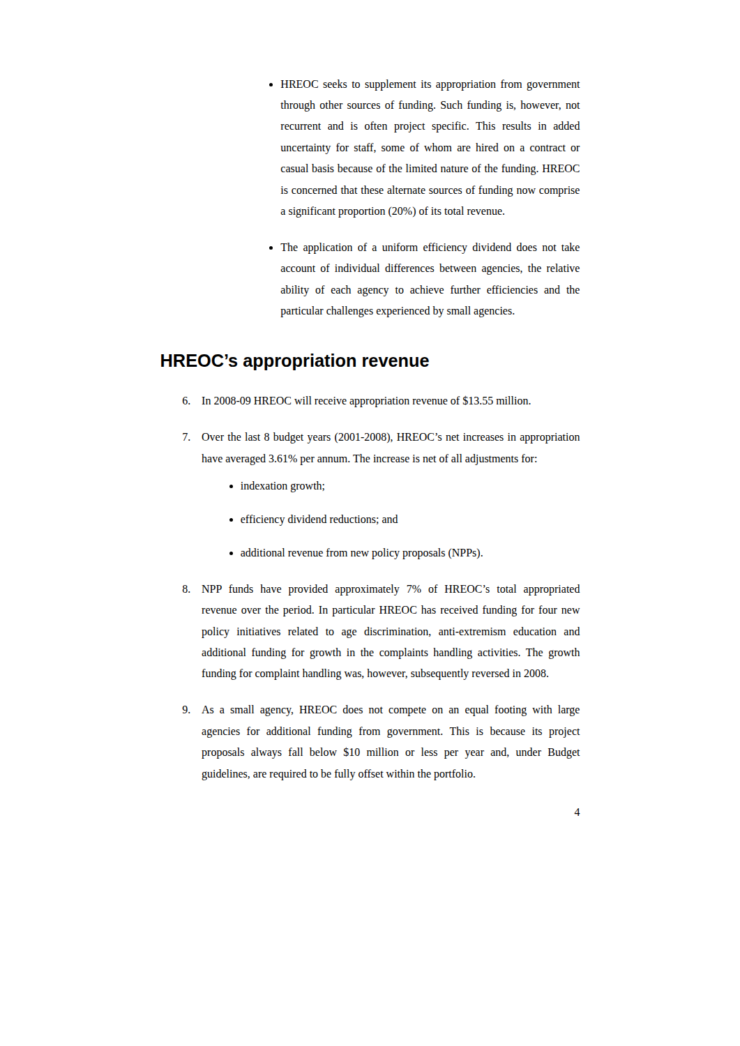HREOC seeks to supplement its appropriation from government through other sources of funding. Such funding is, however, not recurrent and is often project specific. This results in added uncertainty for staff, some of whom are hired on a contract or casual basis because of the limited nature of the funding. HREOC is concerned that these alternate sources of funding now comprise a significant proportion (20%) of its total revenue.
The application of a uniform efficiency dividend does not take account of individual differences between agencies, the relative ability of each agency to achieve further efficiencies and the particular challenges experienced by small agencies.
HREOC’s appropriation revenue
6.
In 2008-09 HREOC will receive appropriation revenue of $13.55 million.
7.
Over the last 8 budget years (2001-2008), HREOC’s net increases in appropriation have averaged 3.61% per annum. The increase is net of all adjustments for:
indexation growth;
efficiency dividend reductions; and
additional revenue from new policy proposals (NPPs).
8.
NPP funds have provided approximately 7% of HREOC’s total appropriated revenue over the period. In particular HREOC has received funding for four new policy initiatives related to age discrimination, anti-extremism education and additional funding for growth in the complaints handling activities. The growth funding for complaint handling was, however, subsequently reversed in 2008.
9.
As a small agency, HREOC does not compete on an equal footing with large agencies for additional funding from government. This is because its project proposals always fall below $10 million or less per year and, under Budget guidelines, are required to be fully offset within the portfolio.
4